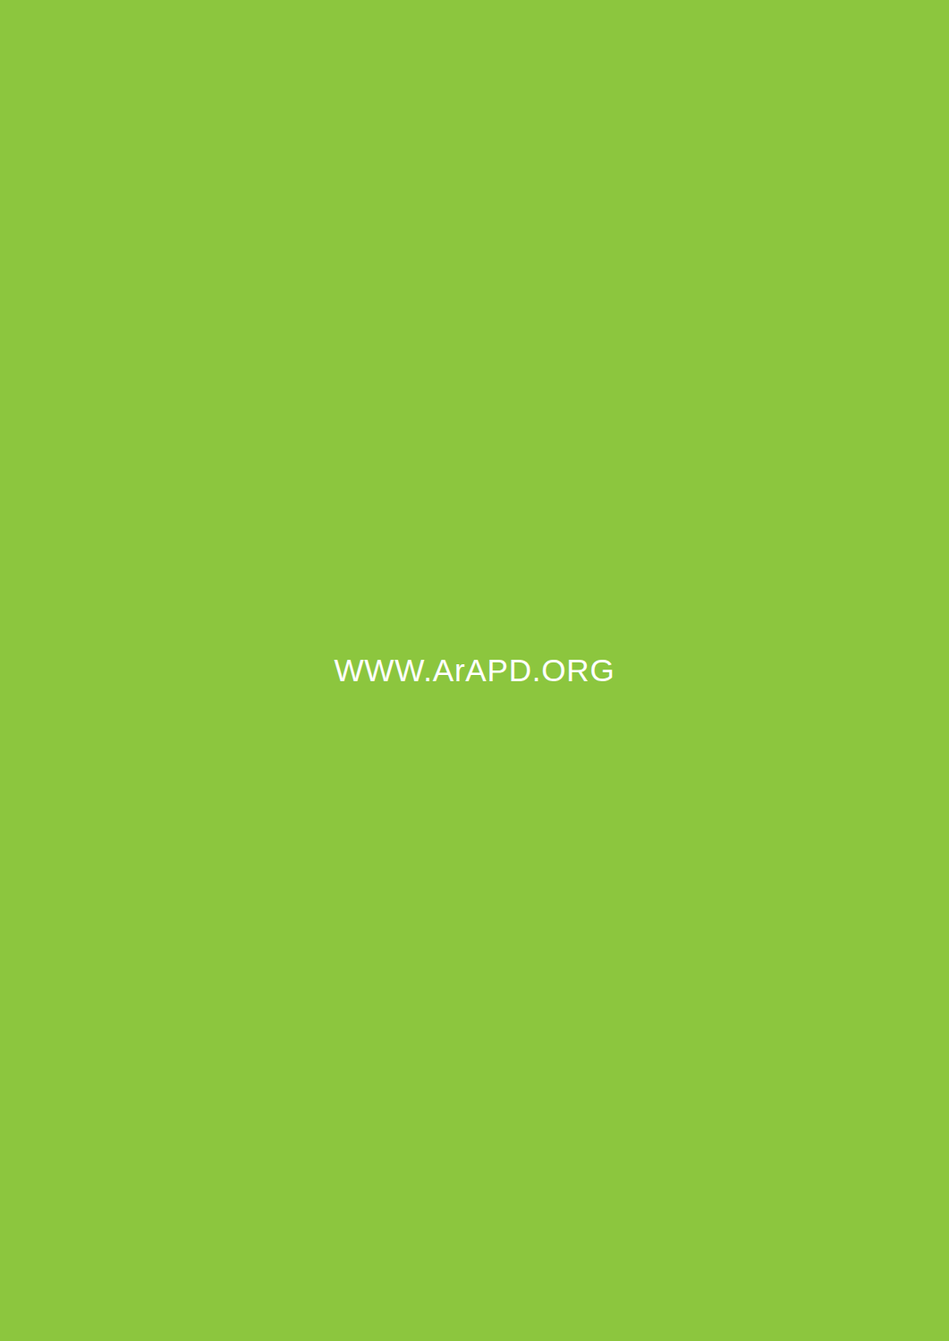WWW.ArAPD.ORG